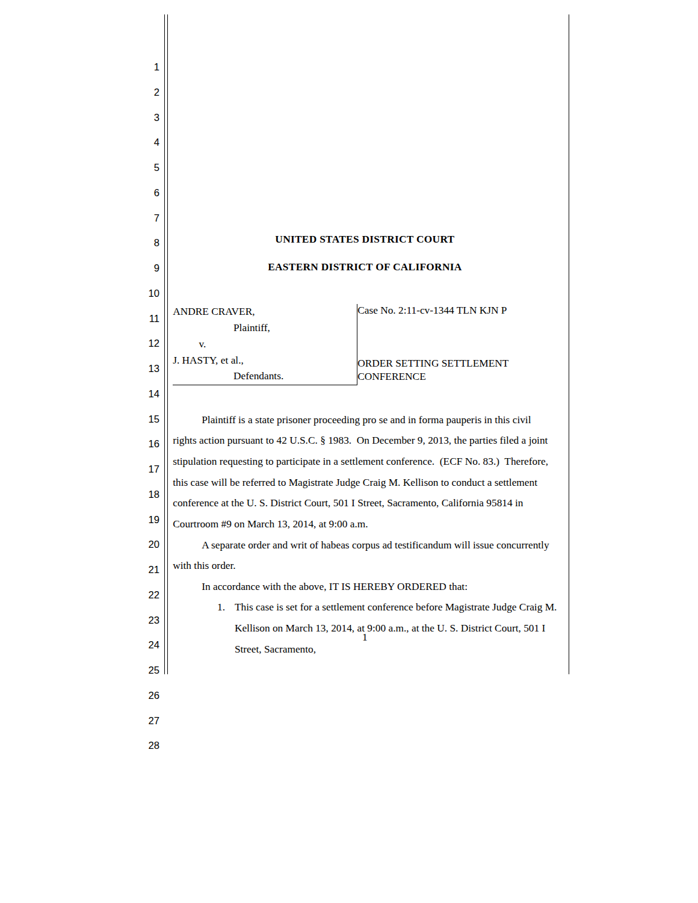1
2
3
4
5
6
7
8
9
10
11
12
13
14
15
16
17
18
19
20
21
22
23
24
25
26
27
28
UNITED STATES DISTRICT COURT
EASTERN DISTRICT OF CALIFORNIA
| ANDRE CRAVER, Plaintiff, v. J. HASTY, et al., Defendants. | Case No. 2:11-cv-1344 TLN KJN P ORDER SETTING SETTLEMENT CONFERENCE |
Plaintiff is a state prisoner proceeding pro se and in forma pauperis in this civil rights action pursuant to 42 U.S.C. § 1983. On December 9, 2013, the parties filed a joint stipulation requesting to participate in a settlement conference. (ECF No. 83.) Therefore, this case will be referred to Magistrate Judge Craig M. Kellison to conduct a settlement conference at the U. S. District Court, 501 I Street, Sacramento, California 95814 in Courtroom #9 on March 13, 2014, at 9:00 a.m.
A separate order and writ of habeas corpus ad testificandum will issue concurrently with this order.
In accordance with the above, IT IS HEREBY ORDERED that:
This case is set for a settlement conference before Magistrate Judge Craig M. Kellison on March 13, 2014, at 9:00 a.m., at the U. S. District Court, 501 I Street, Sacramento,
1